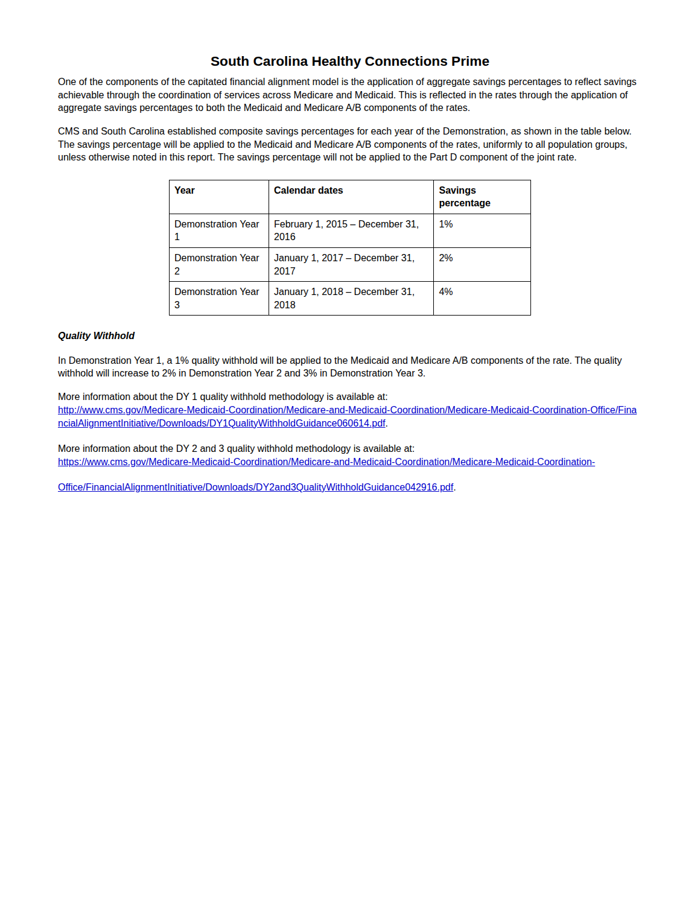South Carolina Healthy Connections Prime
One of the components of the capitated financial alignment model is the application of aggregate savings percentages to reflect savings achievable through the coordination of services across Medicare and Medicaid. This is reflected in the rates through the application of aggregate savings percentages to both the Medicaid and Medicare A/B components of the rates.
CMS and South Carolina established composite savings percentages for each year of the Demonstration, as shown in the table below. The savings percentage will be applied to the Medicaid and Medicare A/B components of the rates, uniformly to all population groups, unless otherwise noted in this report. The savings percentage will not be applied to the Part D component of the joint rate.
| Year | Calendar dates | Savings percentage |
| --- | --- | --- |
| Demonstration Year 1 | February 1, 2015 – December 31, 2016 | 1% |
| Demonstration Year 2 | January 1, 2017 – December 31, 2017 | 2% |
| Demonstration Year 3 | January 1, 2018 – December 31, 2018 | 4% |
Quality Withhold
In Demonstration Year 1, a 1% quality withhold will be applied to the Medicaid and Medicare A/B components of the rate. The quality withhold will increase to 2% in Demonstration Year 2 and 3% in Demonstration Year 3.
More information about the DY 1 quality withhold methodology is available at:
http://www.cms.gov/Medicare-Medicaid-Coordination/Medicare-and-Medicaid-Coordination/Medicare-Medicaid-Coordination-Office/FinancialAlignmentInitiative/Downloads/DY1QualityWithholdGuidance060614.pdf.
More information about the DY 2 and 3 quality withhold methodology is available at:
https://www.cms.gov/Medicare-Medicaid-Coordination/Medicare-and-Medicaid-Coordination/Medicare-Medicaid-Coordination-
Office/FinancialAlignmentInitiative/Downloads/DY2and3QualityWithholdGuidance042916.pdf.